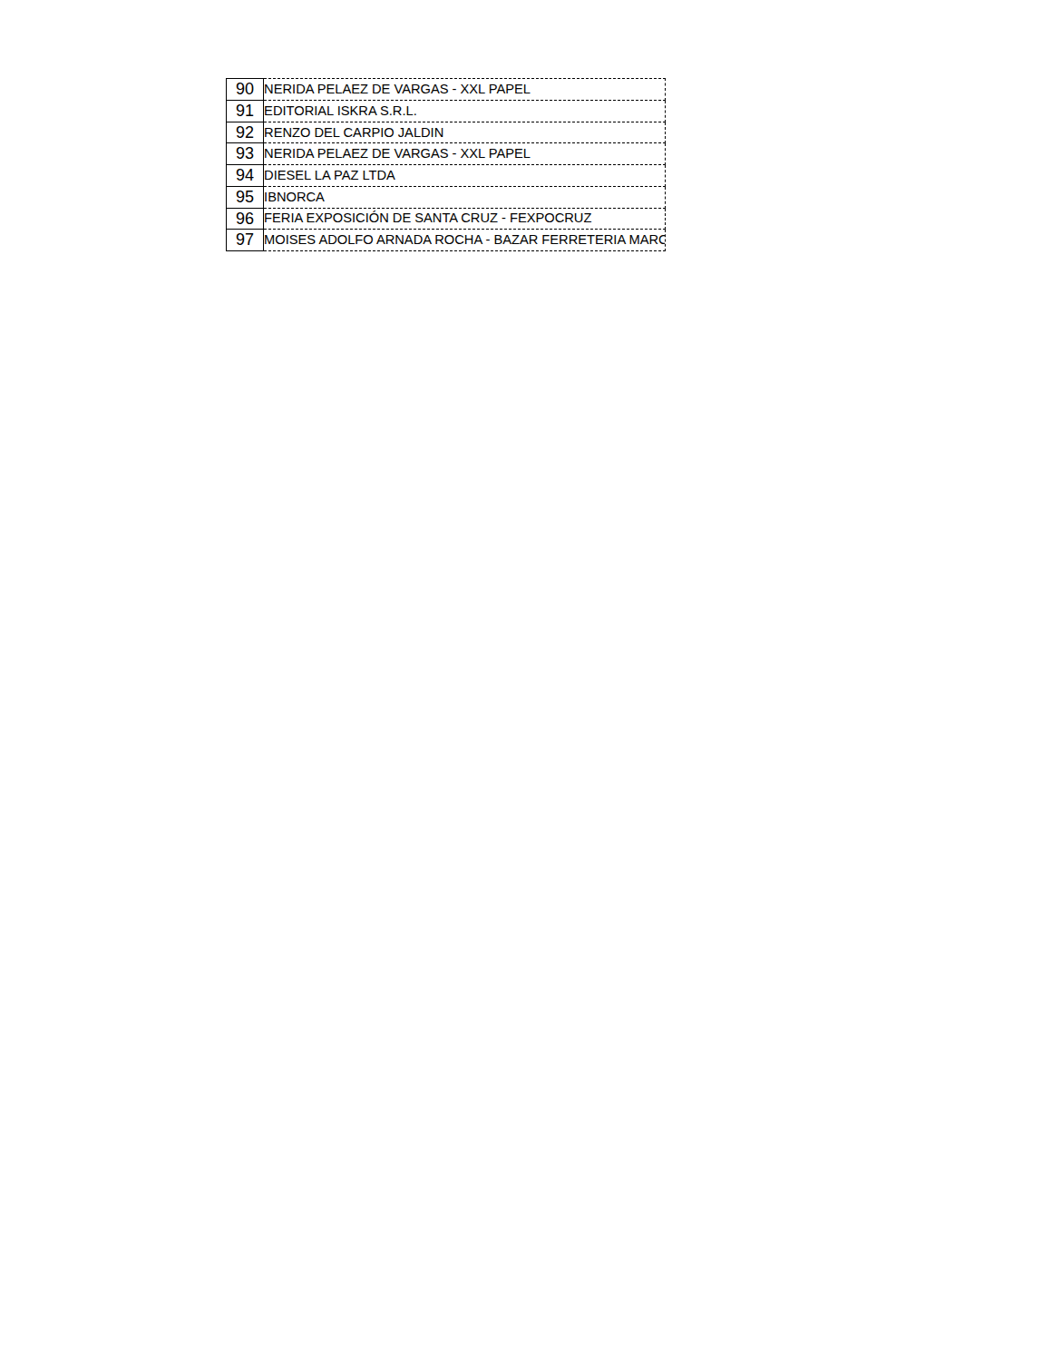| 90 | NERIDA PELAEZ DE VARGAS - XXL PAPEL |
| 91 | EDITORIAL ISKRA S.R.L. |
| 92 | RENZO DEL CARPIO JALDIN |
| 93 | NERIDA PELAEZ DE VARGAS - XXL PAPEL |
| 94 | DIESEL LA PAZ LTDA |
| 95 | IBNORCA |
| 96 | FERIA EXPOSICIÓN DE SANTA CRUZ - FEXPOCRUZ |
| 97 | MOISES ADOLFO ARNADA ROCHA - BAZAR FERRETERIA MARCEL |